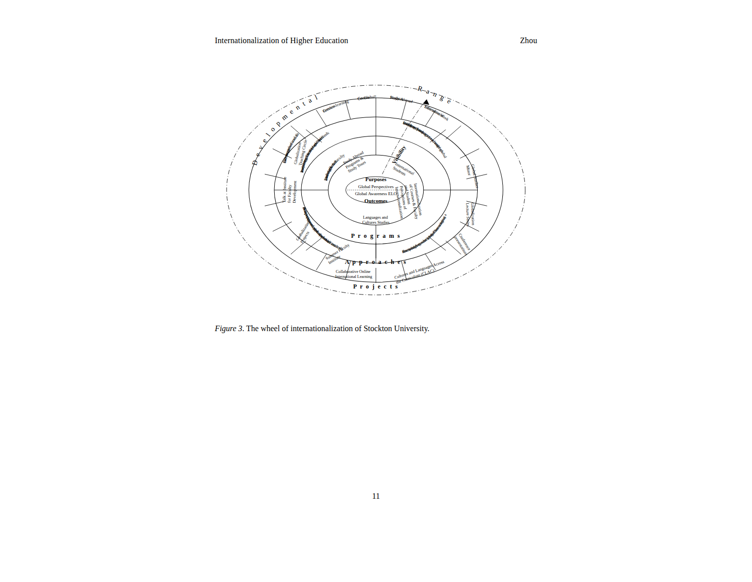Internationalization of Higher Education Zhou
D e v e l o p m e n t a l R a n g e Visibility Internationalization Get-together and E- directory Service-learning Courses Go Global! Course Study Abroad Projects International Education Week Global Studies Minor Globalization Lecture Series Conference presentations Globalization Teaching Circle Talk at Institute for Faculty Development Globalization Projects Summer Faculty Institute Preparing faculty and staff members for the new demands and integration of global learning at Stockton. Using technology to strengthen Stockton's capacity to foster global learning, participation, and collaborations. Adapting our curricula for all students to develop a deeper and more critical perspective of global world, developments, and opportunities. Encouraging educators from various disciplines to work together to bring a renewed focus on global learning. International Linkages & faculty and staff Development Study Abroad Programs & Study Tours International Students Internationalization of Courses & Faculty and Student Perceptions of Internationalization Languages and Cultures Studies Purposes Global Perspectives Global Awareness ELO Outcomes P r o g r a m s A p p r o a c h e s P r o j e c t s Collaborative Online International Learning Cultures and Languages Across the Curriculum (CLAC)
Figure 3. The wheel of internationalization of Stockton University.
11